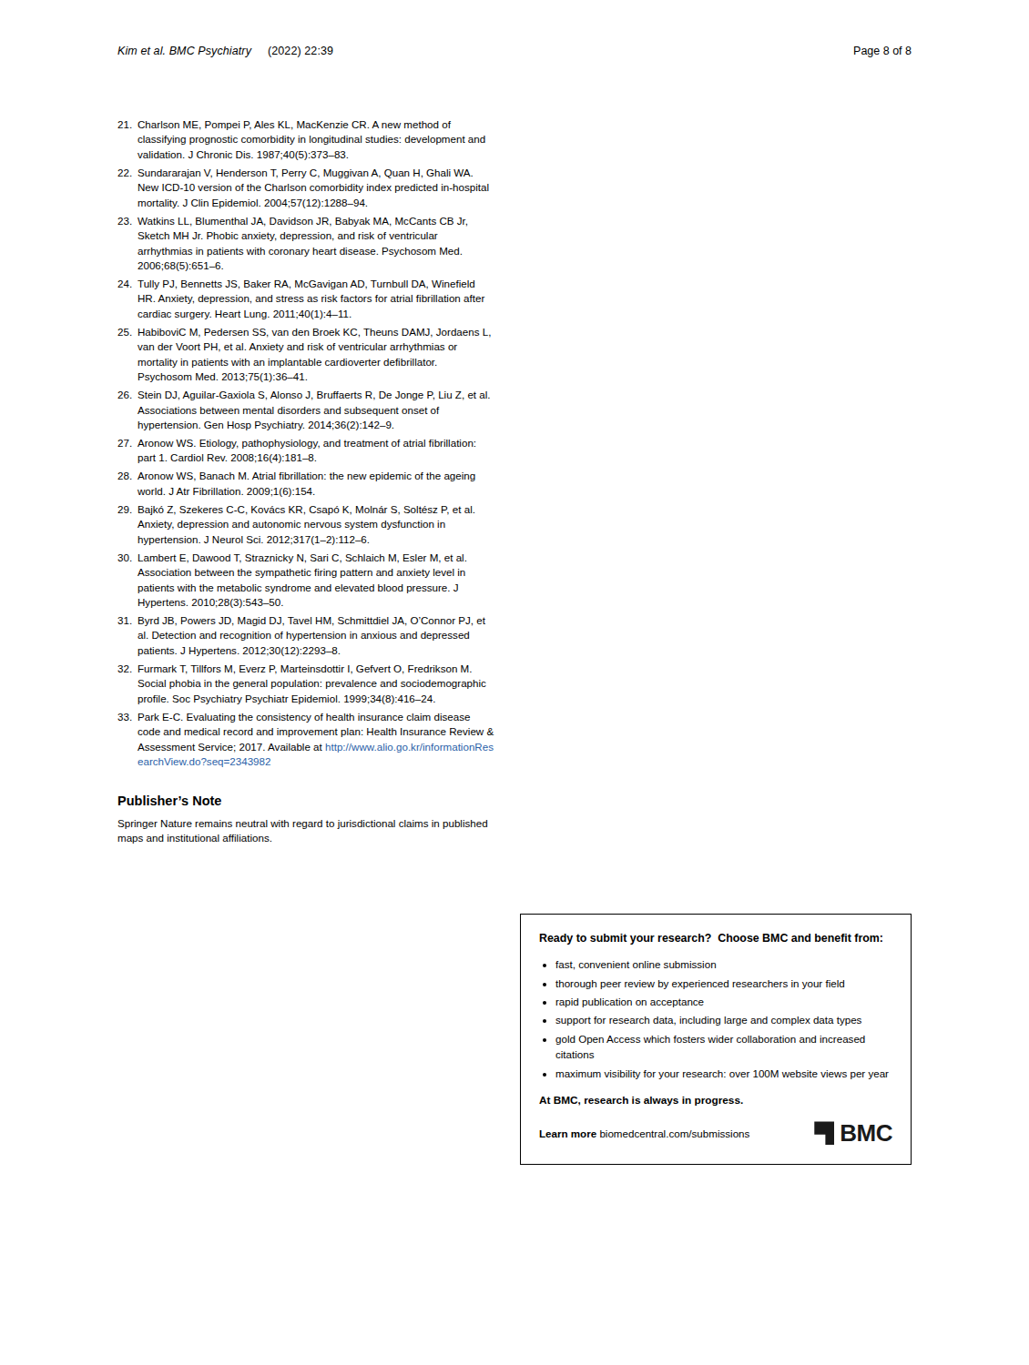Kim et al. BMC Psychiatry(2022) 22:39
Page 8 of 8
21. Charlson ME, Pompei P, Ales KL, MacKenzie CR. A new method of classifying prognostic comorbidity in longitudinal studies: development and validation. J Chronic Dis. 1987;40(5):373–83.
22. Sundararajan V, Henderson T, Perry C, Muggivan A, Quan H, Ghali WA. New ICD-10 version of the Charlson comorbidity index predicted in-hospital mortality. J Clin Epidemiol. 2004;57(12):1288–94.
23. Watkins LL, Blumenthal JA, Davidson JR, Babyak MA, McCants CB Jr, Sketch MH Jr. Phobic anxiety, depression, and risk of ventricular arrhythmias in patients with coronary heart disease. Psychosom Med. 2006;68(5):651–6.
24. Tully PJ, Bennetts JS, Baker RA, McGavigan AD, Turnbull DA, Winefield HR. Anxiety, depression, and stress as risk factors for atrial fibrillation after cardiac surgery. Heart Lung. 2011;40(1):4–11.
25. HabiboviC M, Pedersen SS, van den Broek KC, Theuns DAMJ, Jordaens L, van der Voort PH, et al. Anxiety and risk of ventricular arrhythmias or mortality in patients with an implantable cardioverter defibrillator. Psychosom Med. 2013;75(1):36–41.
26. Stein DJ, Aguilar-Gaxiola S, Alonso J, Bruffaerts R, De Jonge P, Liu Z, et al. Associations between mental disorders and subsequent onset of hypertension. Gen Hosp Psychiatry. 2014;36(2):142–9.
27. Aronow WS. Etiology, pathophysiology, and treatment of atrial fibrillation: part 1. Cardiol Rev. 2008;16(4):181–8.
28. Aronow WS, Banach M. Atrial fibrillation: the new epidemic of the ageing world. J Atr Fibrillation. 2009;1(6):154.
29. Bajkó Z, Szekeres C-C, Kovács KR, Csapó K, Molnár S, Soltész P, et al. Anxiety, depression and autonomic nervous system dysfunction in hypertension. J Neurol Sci. 2012;317(1–2):112–6.
30. Lambert E, Dawood T, Straznicky N, Sari C, Schlaich M, Esler M, et al. Association between the sympathetic firing pattern and anxiety level in patients with the metabolic syndrome and elevated blood pressure. J Hypertens. 2010;28(3):543–50.
31. Byrd JB, Powers JD, Magid DJ, Tavel HM, Schmittdiel JA, O’Connor PJ, et al. Detection and recognition of hypertension in anxious and depressed patients. J Hypertens. 2012;30(12):2293–8.
32. Furmark T, Tillfors M, Everz P, Marteinsdottir I, Gefvert O, Fredrikson M. Social phobia in the general population: prevalence and sociodemographic profile. Soc Psychiatry Psychiatr Epidemiol. 1999;34(8):416–24.
33. Park E-C. Evaluating the consistency of health insurance claim disease code and medical record and improvement plan: Health Insurance Review & Assessment Service; 2017. Available at http://www.alio.go.kr/informationResearchView.do?seq=2343982
Publisher’s Note
Springer Nature remains neutral with regard to jurisdictional claims in published maps and institutional affiliations.
Ready to submit your research? Choose BMC and benefit from:
fast, convenient online submission
thorough peer review by experienced researchers in your field
rapid publication on acceptance
support for research data, including large and complex data types
gold Open Access which fosters wider collaboration and increased citations
maximum visibility for your research: over 100M website views per year
At BMC, research is always in progress.
Learn more biomedcentral.com/submissions BMC